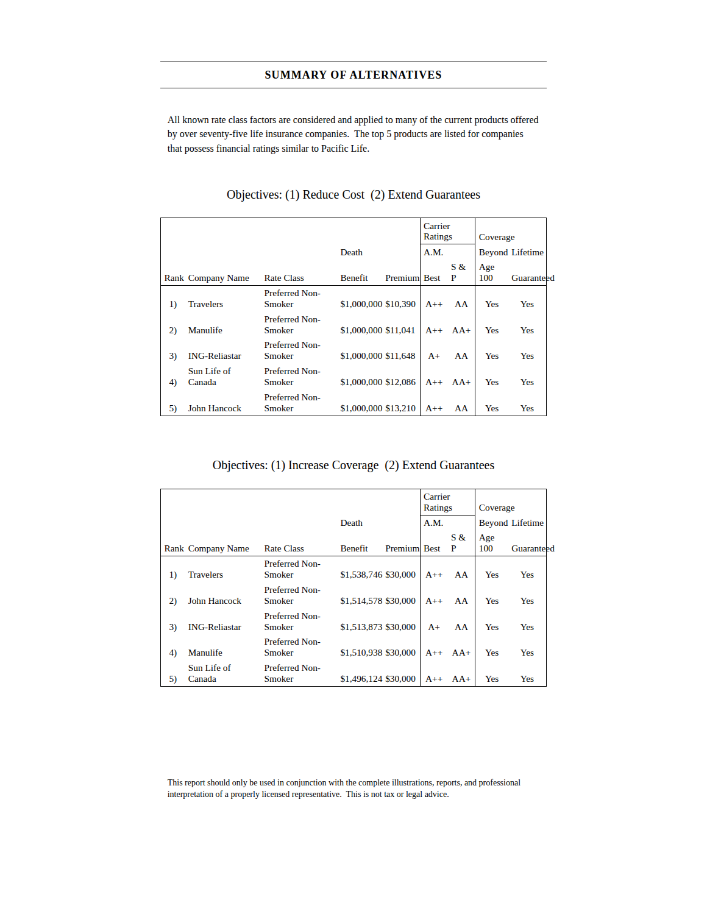SUMMARY OF ALTERNATIVES
All known rate class factors are considered and applied to many of the current products offered by over seventy-five life insurance companies. The top 5 products are listed for companies that possess financial ratings similar to Pacific Life.
Objectives: (1) Reduce Cost (2) Extend Guarantees
| | | | | | Carrier Ratings | Coverage | |
| --- | --- | --- | --- | --- | --- | --- | --- |
| | | | Death | | A.M. | | Beyond | Lifetime |
| Rank | Company Name | Rate Class | Benefit | Premium | Best | S & P | Age 100 | Guaranteed |
| 1) | Travelers | Preferred Non-Smoker | $1,000,000 | $10,390 | A++ | AA | Yes | Yes |
| 2) | Manulife | Preferred Non-Smoker | $1,000,000 | $11,041 | A++ | AA+ | Yes | Yes |
| 3) | ING-Reliastar | Preferred Non-Smoker | $1,000,000 | $11,648 | A+ | AA | Yes | Yes |
| 4) | Sun Life of Canada | Preferred Non-Smoker | $1,000,000 | $12,086 | A++ | AA+ | Yes | Yes |
| 5) | John Hancock | Preferred Non-Smoker | $1,000,000 | $13,210 | A++ | AA | Yes | Yes |
Objectives: (1) Increase Coverage (2) Extend Guarantees
| | | | | | Carrier Ratings | Coverage | |
| --- | --- | --- | --- | --- | --- | --- | --- |
| | | | Death | | A.M. | | Beyond | Lifetime |
| Rank | Company Name | Rate Class | Benefit | Premium | Best | S & P | Age 100 | Guaranteed |
| 1) | Travelers | Preferred Non-Smoker | $1,538,746 | $30,000 | A++ | AA | Yes | Yes |
| 2) | John Hancock | Preferred Non-Smoker | $1,514,578 | $30,000 | A++ | AA | Yes | Yes |
| 3) | ING-Reliastar | Preferred Non-Smoker | $1,513,873 | $30,000 | A+ | AA | Yes | Yes |
| 4) | Manulife | Preferred Non-Smoker | $1,510,938 | $30,000 | A++ | AA+ | Yes | Yes |
| 5) | Sun Life of Canada | Preferred Non-Smoker | $1,496,124 | $30,000 | A++ | AA+ | Yes | Yes |
This report should only be used in conjunction with the complete illustrations, reports, and professional interpretation of a properly licensed representative. This is not tax or legal advice.